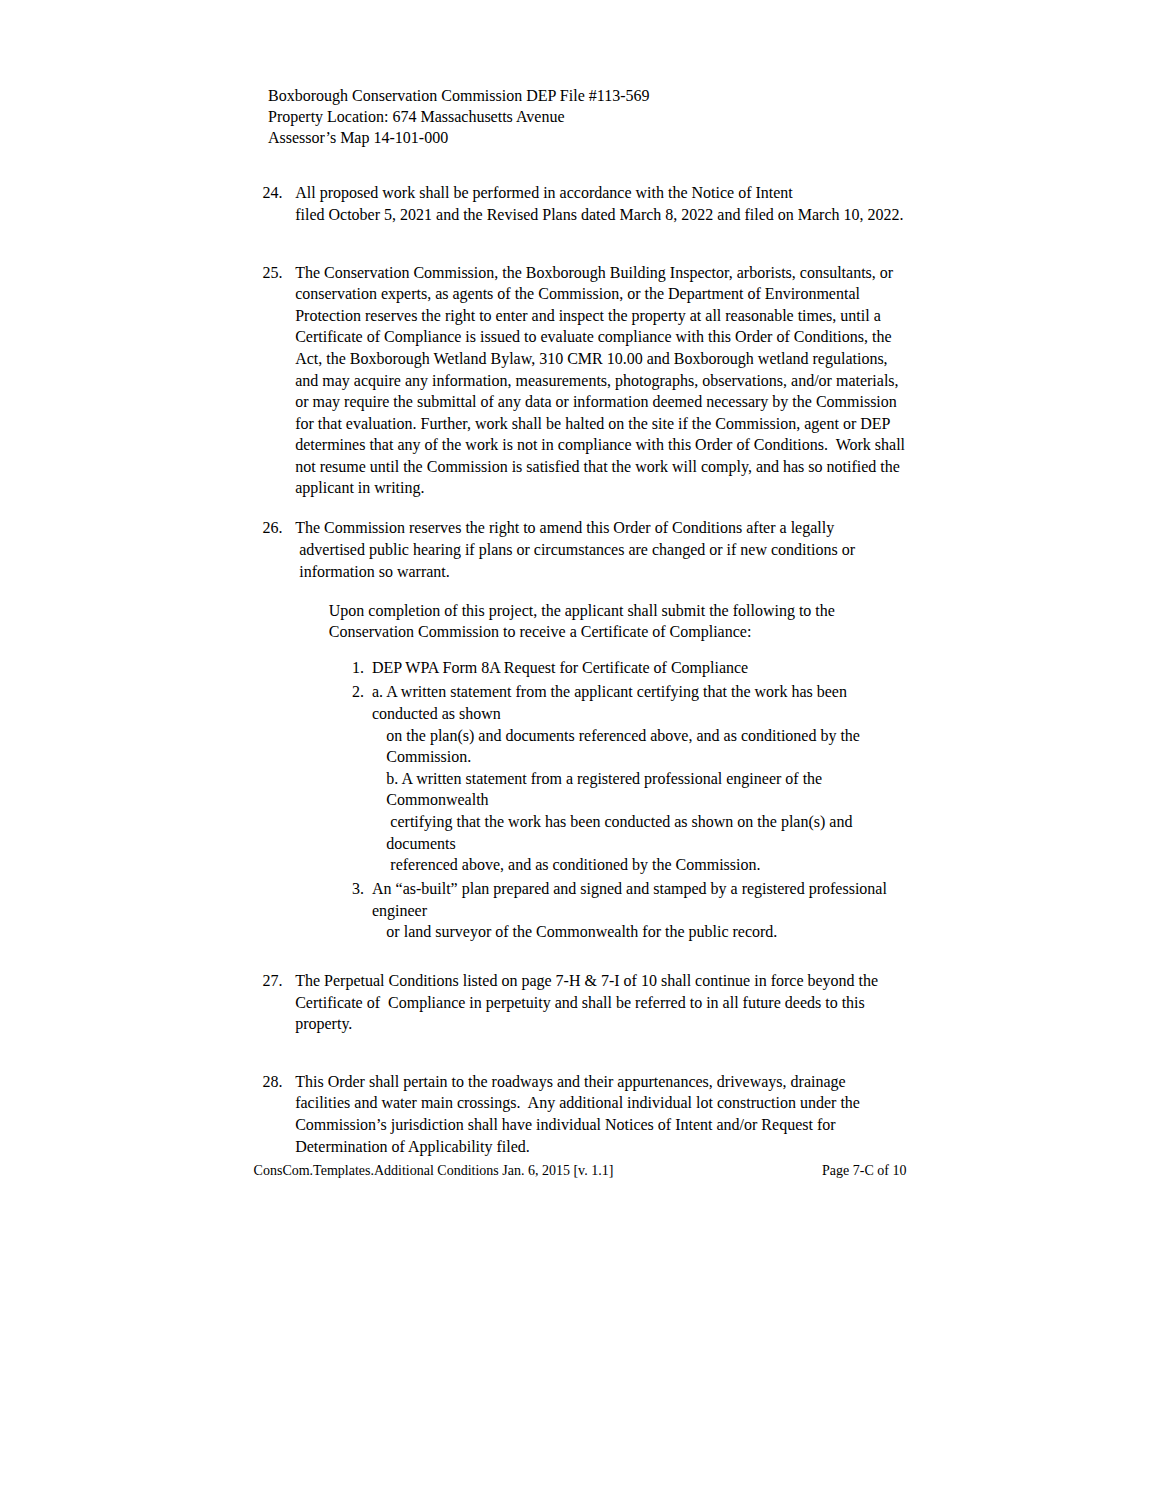Boxborough Conservation Commission DEP File #113-569
Property Location: 674 Massachusetts Avenue
Assessor’s Map 14-101-000
24. All proposed work shall be performed in accordance with the Notice of Intent
filed October 5, 2021 and the Revised Plans dated March 8, 2022 and filed on March 10, 2022.
25. The Conservation Commission, the Boxborough Building Inspector, arborists, consultants, or conservation experts, as agents of the Commission, or the Department of Environmental Protection reserves the right to enter and inspect the property at all reasonable times, until a Certificate of Compliance is issued to evaluate compliance with this Order of Conditions, the Act, the Boxborough Wetland Bylaw, 310 CMR 10.00 and Boxborough wetland regulations, and may acquire any information, measurements, photographs, observations, and/or materials, or may require the submittal of any data or information deemed necessary by the Commission for that evaluation. Further, work shall be halted on the site if the Commission, agent or DEP determines that any of the work is not in compliance with this Order of Conditions. Work shall not resume until the Commission is satisfied that the work will comply, and has so notified the applicant in writing.
26. The Commission reserves the right to amend this Order of Conditions after a legally
advertised public hearing if plans or circumstances are changed or if new conditions or
information so warrant.
Upon completion of this project, the applicant shall submit the following to the Conservation Commission to receive a Certificate of Compliance:
1. DEP WPA Form 8A Request for Certificate of Compliance
2. a. A written statement from the applicant certifying that the work has been conducted as shown on the plan(s) and documents referenced above, and as conditioned by the Commission. b. A written statement from a registered professional engineer of the Commonwealth certifying that the work has been conducted as shown on the plan(s) and documents referenced above, and as conditioned by the Commission.
3. An “as-built” plan prepared and signed and stamped by a registered professional engineer or land surveyor of the Commonwealth for the public record.
27. The Perpetual Conditions listed on page 7-H & 7-I of 10 shall continue in force beyond the
Certificate of Compliance in perpetuity and shall be referred to in all future deeds to this property.
28. This Order shall pertain to the roadways and their appurtenances, driveways, drainage
facilities and water main crossings. Any additional individual lot construction under the
Commission’s jurisdiction shall have individual Notices of Intent and/or Request for
Determination of Applicability filed.
ConsCom.Templates.Additional Conditions Jan. 6, 2015 [v. 1.1] Page 7-C of 10